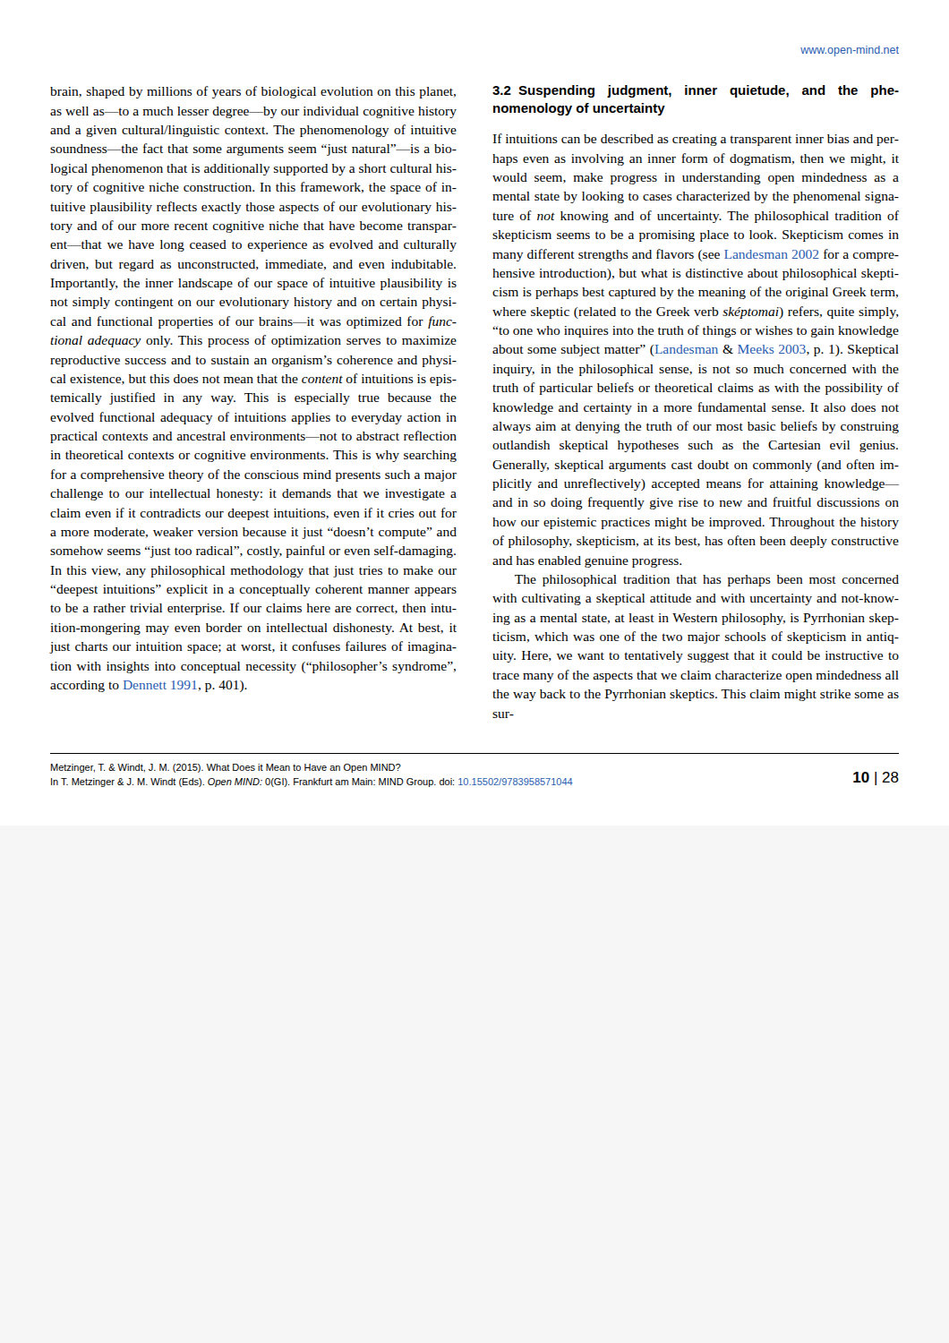www.open-mind.net
brain, shaped by millions of years of biological evolution on this planet, as well as—to a much lesser degree—by our individual cognitive history and a given cultural/linguistic context. The phenomenology of intuitive soundness—the fact that some arguments seem “just natural”—is a biological phenomenon that is additionally supported by a short cultural history of cognitive niche construction. In this framework, the space of intuitive plausibility reflects exactly those aspects of our evolutionary history and of our more recent cognitive niche that have become transparent—that we have long ceased to experience as evolved and culturally driven, but regard as unconstructed, immediate, and even indubitable. Importantly, the inner landscape of our space of intuitive plausibility is not simply contingent on our evolutionary history and on certain physical and functional properties of our brains—it was optimized for functional adequacy only. This process of optimization serves to maximize reproductive success and to sustain an organism’s coherence and physical existence, but this does not mean that the content of intuitions is epistemically justified in any way. This is especially true because the evolved functional adequacy of intuitions applies to everyday action in practical contexts and ancestral environments—not to abstract reflection in theoretical contexts or cognitive environments. This is why searching for a comprehensive theory of the conscious mind presents such a major challenge to our intellectual honesty: it demands that we investigate a claim even if it contradicts our deepest intuitions, even if it cries out for a more moderate, weaker version because it just “doesn’t compute” and somehow seems “just too radical”, costly, painful or even self-damaging. In this view, any philosophical methodology that just tries to make our “deepest intuitions” explicit in a conceptually coherent manner appears to be a rather trivial enterprise. If our claims here are correct, then intuition-mongering may even border on intellectual dishonesty. At best, it just charts our intuition space; at worst, it confuses failures of imagination with insights into conceptual necessity (“philosopher’s syndrome”, according to Dennett 1991, p. 401).
3.2 Suspending judgment, inner quietude, and the phenomenology of uncertainty
If intuitions can be described as creating a transparent inner bias and perhaps even as involving an inner form of dogmatism, then we might, it would seem, make progress in understanding open mindedness as a mental state by looking to cases characterized by the phenomenal signature of not knowing and of uncertainty. The philosophical tradition of skepticism seems to be a promising place to look. Skepticism comes in many different strengths and flavors (see Landesman 2002 for a comprehensive introduction), but what is distinctive about philosophical skepticism is perhaps best captured by the meaning of the original Greek term, where skeptic (related to the Greek verb sképtomai) refers, quite simply, “to one who inquires into the truth of things or wishes to gain knowledge about some subject matter” (Landesman & Meeks 2003, p. 1). Skeptical inquiry, in the philosophical sense, is not so much concerned with the truth of particular beliefs or theoretical claims as with the possibility of knowledge and certainty in a more fundamental sense. It also does not always aim at denying the truth of our most basic beliefs by construing outlandish skeptical hypotheses such as the Cartesian evil genius. Generally, skeptical arguments cast doubt on commonly (and often implicitly and unreflectively) accepted means for attaining knowledge—and in so doing frequently give rise to new and fruitful discussions on how our epistemic practices might be improved. Throughout the history of philosophy, skepticism, at its best, has often been deeply constructive and has enabled genuine progress.
The philosophical tradition that has perhaps been most concerned with cultivating a skeptical attitude and with uncertainty and not-knowing as a mental state, at least in Western philosophy, is Pyrrhonian skepticism, which was one of the two major schools of skepticism in antiquity. Here, we want to tentatively suggest that it could be instructive to trace many of the aspects that we claim characterize open mindedness all the way back to the Pyrrhonian skeptics. This claim might strike some as sur-
Metzinger, T. & Windt, J. M. (2015). What Does it Mean to Have an Open MIND?
In T. Metzinger & J. M. Windt (Eds). Open MIND: 0(GI). Frankfurt am Main: MIND Group. doi: 10.15502/9783958571044
10 | 28